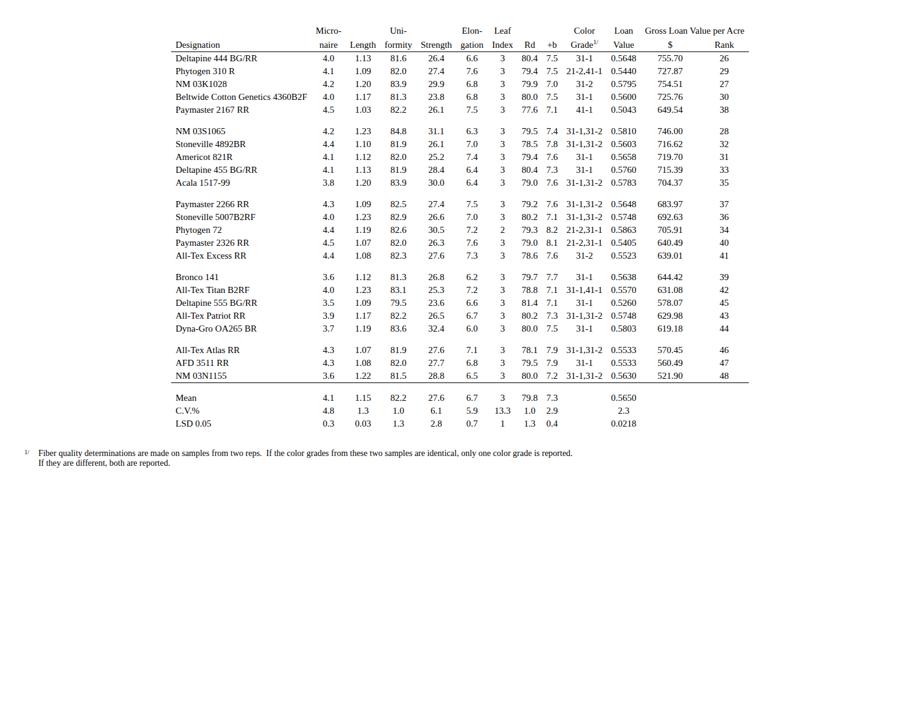| | Micro- | | Uni- | | Elon- | Leaf | | | Color | Loan | Gross Loan Value per Acre |
| --- | --- | --- | --- | --- | --- | --- | --- | --- | --- | --- | --- |
| Designation | naire | Length | formity | Strength | gation | Index | Rd | +b | Grade 1/ | Value | $ | Rank |
| Deltapine 444 BG/RR | 4.0 | 1.13 | 81.6 | 26.4 | 6.6 | 3 | 80.4 | 7.5 | 31-1 | 0.5648 | 755.70 | 26 |
| Phytogen 310 R | 4.1 | 1.09 | 82.0 | 27.4 | 7.6 | 3 | 79.4 | 7.5 | 21-2,41-1 | 0.5440 | 727.87 | 29 |
| NM 03K1028 | 4.2 | 1.20 | 83.9 | 29.9 | 6.8 | 3 | 79.9 | 7.0 | 31-2 | 0.5795 | 754.51 | 27 |
| Beltwide Cotton Genetics 4360B2F | 4.0 | 1.17 | 81.3 | 23.8 | 6.8 | 3 | 80.0 | 7.5 | 31-1 | 0.5600 | 725.76 | 30 |
| Paymaster 2167 RR | 4.5 | 1.03 | 82.2 | 26.1 | 7.5 | 3 | 77.6 | 7.1 | 41-1 | 0.5043 | 649.54 | 38 |
| NM 03S1065 | 4.2 | 1.23 | 84.8 | 31.1 | 6.3 | 3 | 79.5 | 7.4 | 31-1,31-2 | 0.5810 | 746.00 | 28 |
| Stoneville 4892BR | 4.4 | 1.10 | 81.9 | 26.1 | 7.0 | 3 | 78.5 | 7.8 | 31-1,31-2 | 0.5603 | 716.62 | 32 |
| Americot 821R | 4.1 | 1.12 | 82.0 | 25.2 | 7.4 | 3 | 79.4 | 7.6 | 31-1 | 0.5658 | 719.70 | 31 |
| Deltapine 455 BG/RR | 4.1 | 1.13 | 81.9 | 28.4 | 6.4 | 3 | 80.4 | 7.3 | 31-1 | 0.5760 | 715.39 | 33 |
| Acala 1517-99 | 3.8 | 1.20 | 83.9 | 30.0 | 6.4 | 3 | 79.0 | 7.6 | 31-1,31-2 | 0.5783 | 704.37 | 35 |
| Paymaster 2266 RR | 4.3 | 1.09 | 82.5 | 27.4 | 7.5 | 3 | 79.2 | 7.6 | 31-1,31-2 | 0.5648 | 683.97 | 37 |
| Stoneville 5007B2RF | 4.0 | 1.23 | 82.9 | 26.6 | 7.0 | 3 | 80.2 | 7.1 | 31-1,31-2 | 0.5748 | 692.63 | 36 |
| Phytogen 72 | 4.4 | 1.19 | 82.6 | 30.5 | 7.2 | 2 | 79.3 | 8.2 | 21-2,31-1 | 0.5863 | 705.91 | 34 |
| Paymaster 2326 RR | 4.5 | 1.07 | 82.0 | 26.3 | 7.6 | 3 | 79.0 | 8.1 | 21-2,31-1 | 0.5405 | 640.49 | 40 |
| All-Tex Excess RR | 4.4 | 1.08 | 82.3 | 27.6 | 7.3 | 3 | 78.6 | 7.6 | 31-2 | 0.5523 | 639.01 | 41 |
| Bronco 141 | 3.6 | 1.12 | 81.3 | 26.8 | 6.2 | 3 | 79.7 | 7.7 | 31-1 | 0.5638 | 644.42 | 39 |
| All-Tex Titan B2RF | 4.0 | 1.23 | 83.1 | 25.3 | 7.2 | 3 | 78.8 | 7.1 | 31-1,41-1 | 0.5570 | 631.08 | 42 |
| Deltapine 555 BG/RR | 3.5 | 1.09 | 79.5 | 23.6 | 6.6 | 3 | 81.4 | 7.1 | 31-1 | 0.5260 | 578.07 | 45 |
| All-Tex Patriot RR | 3.9 | 1.17 | 82.2 | 26.5 | 6.7 | 3 | 80.2 | 7.3 | 31-1,31-2 | 0.5748 | 629.98 | 43 |
| Dyna-Gro OA265 BR | 3.7 | 1.19 | 83.6 | 32.4 | 6.0 | 3 | 80.0 | 7.5 | 31-1 | 0.5803 | 619.18 | 44 |
| All-Tex Atlas RR | 4.3 | 1.07 | 81.9 | 27.6 | 7.1 | 3 | 78.1 | 7.9 | 31-1,31-2 | 0.5533 | 570.45 | 46 |
| AFD 3511 RR | 4.3 | 1.08 | 82.0 | 27.7 | 6.8 | 3 | 79.5 | 7.9 | 31-1 | 0.5533 | 560.49 | 47 |
| NM 03N1155 | 3.6 | 1.22 | 81.5 | 28.8 | 6.5 | 3 | 80.0 | 7.2 | 31-1,31-2 | 0.5630 | 521.90 | 48 |
| Mean | 4.1 | 1.15 | 82.2 | 27.6 | 6.7 | 3 | 79.8 | 7.3 | | 0.5650 | | |
| C.V.% | 4.8 | 1.3 | 1.0 | 6.1 | 5.9 | 13.3 | 1.0 | 2.9 | | 2.3 | | |
| LSD 0.05 | 0.3 | 0.03 | 1.3 | 2.8 | 0.7 | 1 | 1.3 | 0.4 | | 0.0218 | | |
1/Fiber quality determinations are made on samples from two reps. If the color grades from these two samples are identical, only one color grade is reported. If they are different, both are reported.